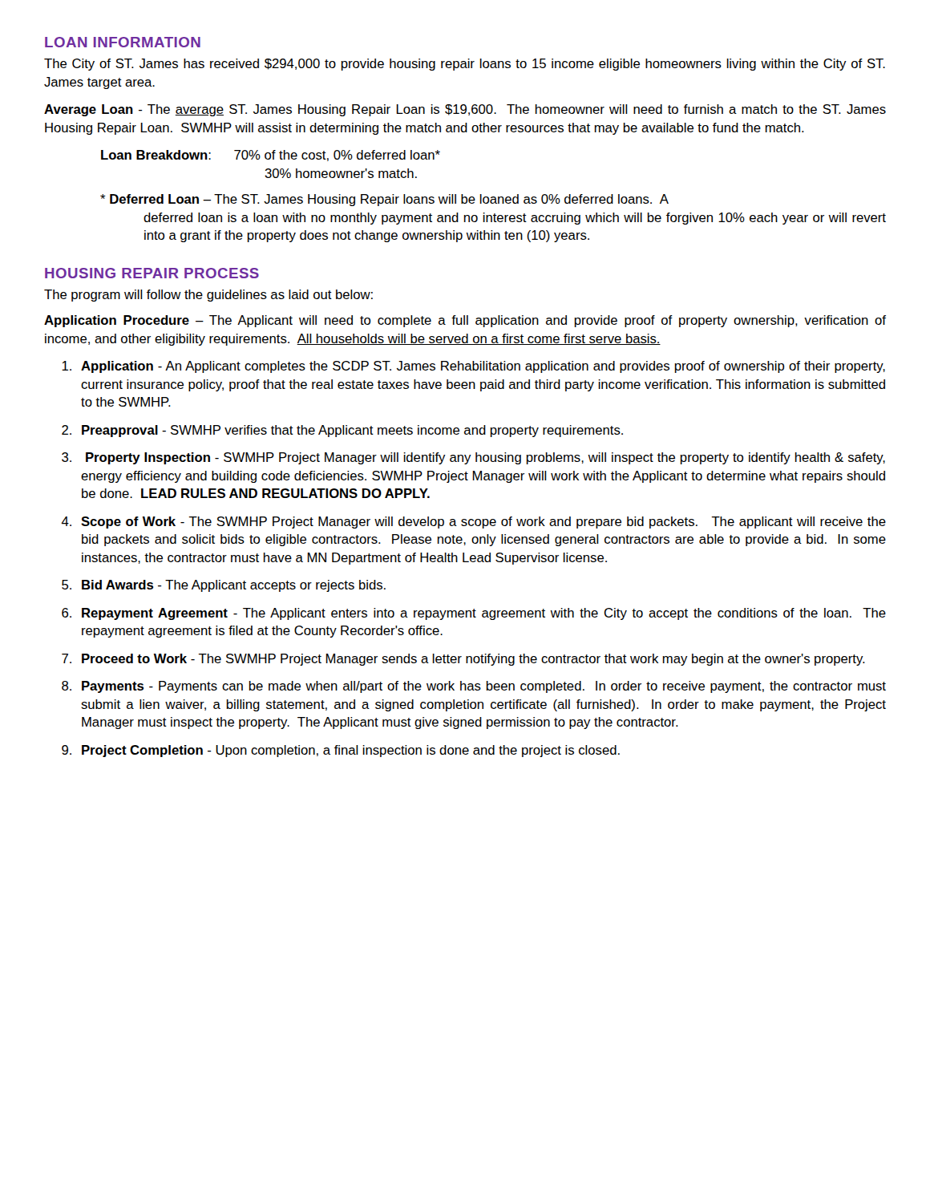LOAN INFORMATION
The City of ST. James has received $294,000 to provide housing repair loans to 15 income eligible homeowners living within the City of ST. James target area.
Average Loan - The average ST. James Housing Repair Loan is $19,600. The homeowner will need to furnish a match to the ST. James Housing Repair Loan. SWMHP will assist in determining the match and other resources that may be available to fund the match.
Loan Breakdown: 70% of the cost, 0% deferred loan* 30% homeowner's match.
* Deferred Loan – The ST. James Housing Repair loans will be loaned as 0% deferred loans. A deferred loan is a loan with no monthly payment and no interest accruing which will be forgiven 10% each year or will revert into a grant if the property does not change ownership within ten (10) years.
HOUSING REPAIR PROCESS
The program will follow the guidelines as laid out below:
Application Procedure – The Applicant will need to complete a full application and provide proof of property ownership, verification of income, and other eligibility requirements. All households will be served on a first come first serve basis.
Application - An Applicant completes the SCDP ST. James Rehabilitation application and provides proof of ownership of their property, current insurance policy, proof that the real estate taxes have been paid and third party income verification. This information is submitted to the SWMHP.
Preapproval - SWMHP verifies that the Applicant meets income and property requirements.
Property Inspection - SWMHP Project Manager will identify any housing problems, will inspect the property to identify health & safety, energy efficiency and building code deficiencies. SWMHP Project Manager will work with the Applicant to determine what repairs should be done. LEAD RULES AND REGULATIONS DO APPLY.
Scope of Work - The SWMHP Project Manager will develop a scope of work and prepare bid packets. The applicant will receive the bid packets and solicit bids to eligible contractors. Please note, only licensed general contractors are able to provide a bid. In some instances, the contractor must have a MN Department of Health Lead Supervisor license.
Bid Awards - The Applicant accepts or rejects bids.
Repayment Agreement - The Applicant enters into a repayment agreement with the City to accept the conditions of the loan. The repayment agreement is filed at the County Recorder's office.
Proceed to Work - The SWMHP Project Manager sends a letter notifying the contractor that work may begin at the owner's property.
Payments - Payments can be made when all/part of the work has been completed. In order to receive payment, the contractor must submit a lien waiver, a billing statement, and a signed completion certificate (all furnished). In order to make payment, the Project Manager must inspect the property. The Applicant must give signed permission to pay the contractor.
Project Completion - Upon completion, a final inspection is done and the project is closed.